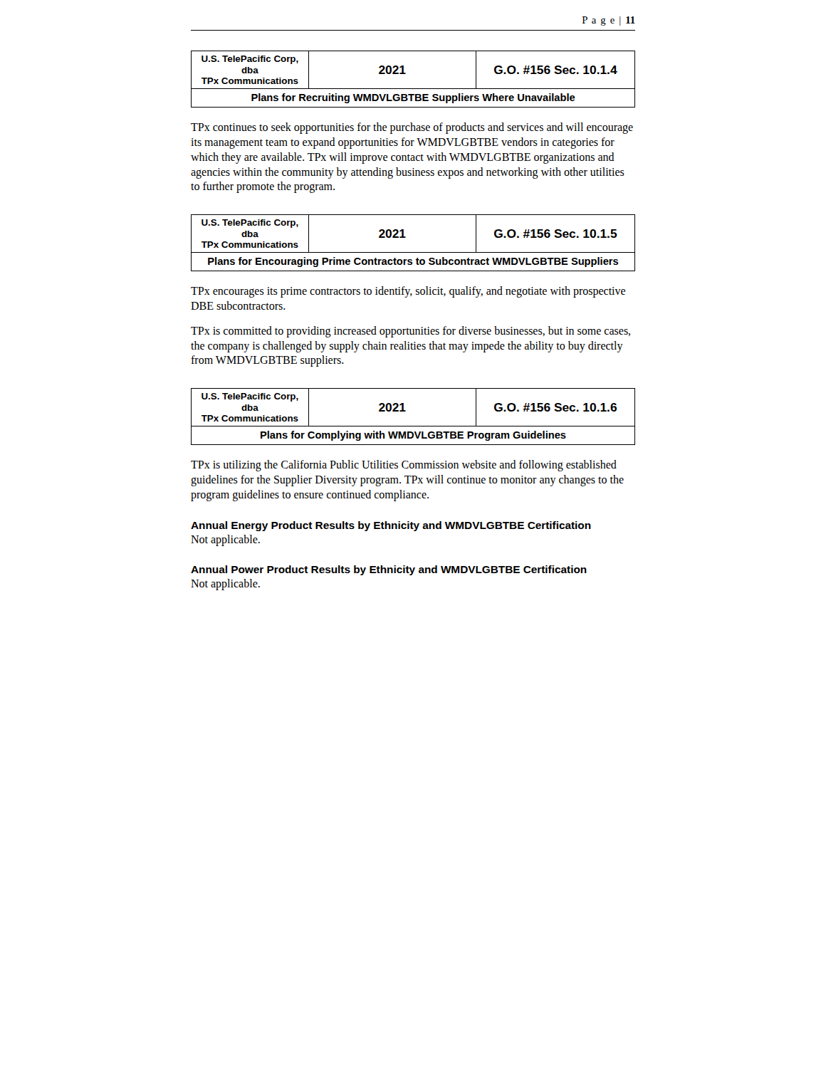P a g e | 11
| U.S. TelePacific Corp, dba TPx Communications | 2021 | G.O. #156 Sec. 10.1.4 |
| Plans for Recruiting WMDVLGBTBE Suppliers Where Unavailable |
TPx continues to seek opportunities for the purchase of products and services and will encourage its management team to expand opportunities for WMDVLGBTBE vendors in categories for which they are available. TPx will improve contact with WMDVLGBTBE organizations and agencies within the community by attending business expos and networking with other utilities to further promote the program.
| U.S. TelePacific Corp, dba TPx Communications | 2021 | G.O. #156 Sec. 10.1.5 |
| Plans for Encouraging Prime Contractors to Subcontract WMDVLGBTBE Suppliers |
TPx encourages its prime contractors to identify, solicit, qualify, and negotiate with prospective DBE subcontractors.
TPx is committed to providing increased opportunities for diverse businesses, but in some cases, the company is challenged by supply chain realities that may impede the ability to buy directly from WMDVLGBTBE suppliers.
| U.S. TelePacific Corp, dba TPx Communications | 2021 | G.O. #156 Sec. 10.1.6 |
| Plans for Complying with WMDVLGBTBE Program Guidelines |
TPx is utilizing the California Public Utilities Commission website and following established guidelines for the Supplier Diversity program. TPx will continue to monitor any changes to the program guidelines to ensure continued compliance.
Annual Energy Product Results by Ethnicity and WMDVLGBTBE Certification
Not applicable.
Annual Power Product Results by Ethnicity and WMDVLGBTBE Certification
Not applicable.